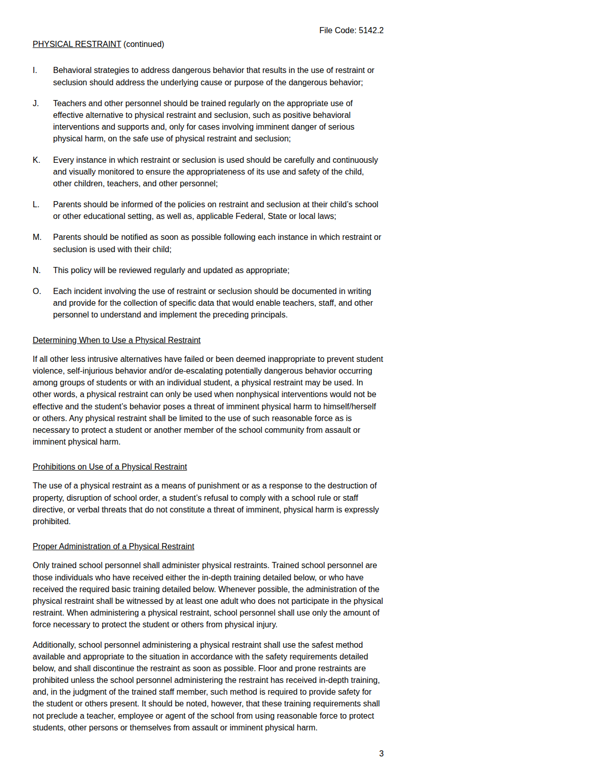File Code: 5142.2
PHYSICAL RESTRAINT (continued)
I. Behavioral strategies to address dangerous behavior that results in the use of restraint or seclusion should address the underlying cause or purpose of the dangerous behavior;
J. Teachers and other personnel should be trained regularly on the appropriate use of effective alternative to physical restraint and seclusion, such as positive behavioral interventions and supports and, only for cases involving imminent danger of serious physical harm, on the safe use of physical restraint and seclusion;
K. Every instance in which restraint or seclusion is used should be carefully and continuously and visually monitored to ensure the appropriateness of its use and safety of the child, other children, teachers, and other personnel;
L. Parents should be informed of the policies on restraint and seclusion at their child’s school or other educational setting, as well as, applicable Federal, State or local laws;
M. Parents should be notified as soon as possible following each instance in which restraint or seclusion is used with their child;
N. This policy will be reviewed regularly and updated as appropriate;
O. Each incident involving the use of restraint or seclusion should be documented in writing and provide for the collection of specific data that would enable teachers, staff, and other personnel to understand and implement the preceding principals.
Determining When to Use a Physical Restraint
If all other less intrusive alternatives have failed or been deemed inappropriate to prevent student violence, self-injurious behavior and/or de-escalating potentially dangerous behavior occurring among groups of students or with an individual student, a physical restraint may be used. In other words, a physical restraint can only be used when nonphysical interventions would not be effective and the student’s behavior poses a threat of imminent physical harm to himself/herself or others. Any physical restraint shall be limited to the use of such reasonable force as is necessary to protect a student or another member of the school community from assault or imminent physical harm.
Prohibitions on Use of a Physical Restraint
The use of a physical restraint as a means of punishment or as a response to the destruction of property, disruption of school order, a student’s refusal to comply with a school rule or staff directive, or verbal threats that do not constitute a threat of imminent, physical harm is expressly prohibited.
Proper Administration of a Physical Restraint
Only trained school personnel shall administer physical restraints. Trained school personnel are those individuals who have received either the in-depth training detailed below, or who have received the required basic training detailed below. Whenever possible, the administration of the physical restraint shall be witnessed by at least one adult who does not participate in the physical restraint. When administering a physical restraint, school personnel shall use only the amount of force necessary to protect the student or others from physical injury.
Additionally, school personnel administering a physical restraint shall use the safest method available and appropriate to the situation in accordance with the safety requirements detailed below, and shall discontinue the restraint as soon as possible. Floor and prone restraints are prohibited unless the school personnel administering the restraint has received in-depth training, and, in the judgment of the trained staff member, such method is required to provide safety for the student or others present. It should be noted, however, that these training requirements shall not preclude a teacher, employee or agent of the school from using reasonable force to protect students, other persons or themselves from assault or imminent physical harm.
3